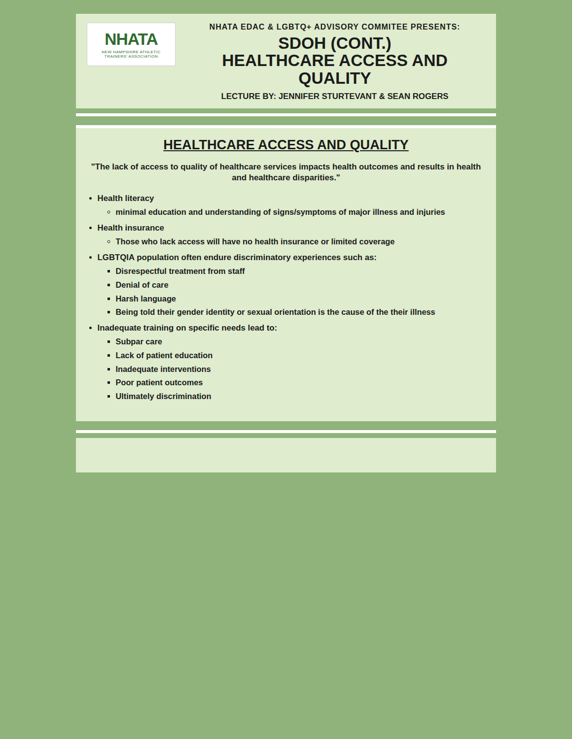NHATA
New Hampshire Athletic Trainers' Association
NHATA EDAC & LGBTQ+ Advisory Commitee Presents:
SDOH (cont.)
Healthcare Access and Quality
Lecture by: Jennifer Sturtevant & Sean Rogers
Healthcare Access and Quality
"The lack of access to quality of healthcare services impacts health outcomes and results in health and healthcare disparities."
Health literacy
minimal education and understanding of signs/symptoms of major illness and injuries
Health insurance
Those who lack access will have no health insurance or limited coverage
LGBTQIA population often endure discriminatory experiences such as:
Disrespectful treatment from staff
Denial of care
Harsh language
Being told their gender identity or sexual orientation is the cause of the their illness
Inadequate training on specific needs lead to:
Subpar care
Lack of patient education
Inadequate interventions
Poor patient outcomes
Ultimately discrimination